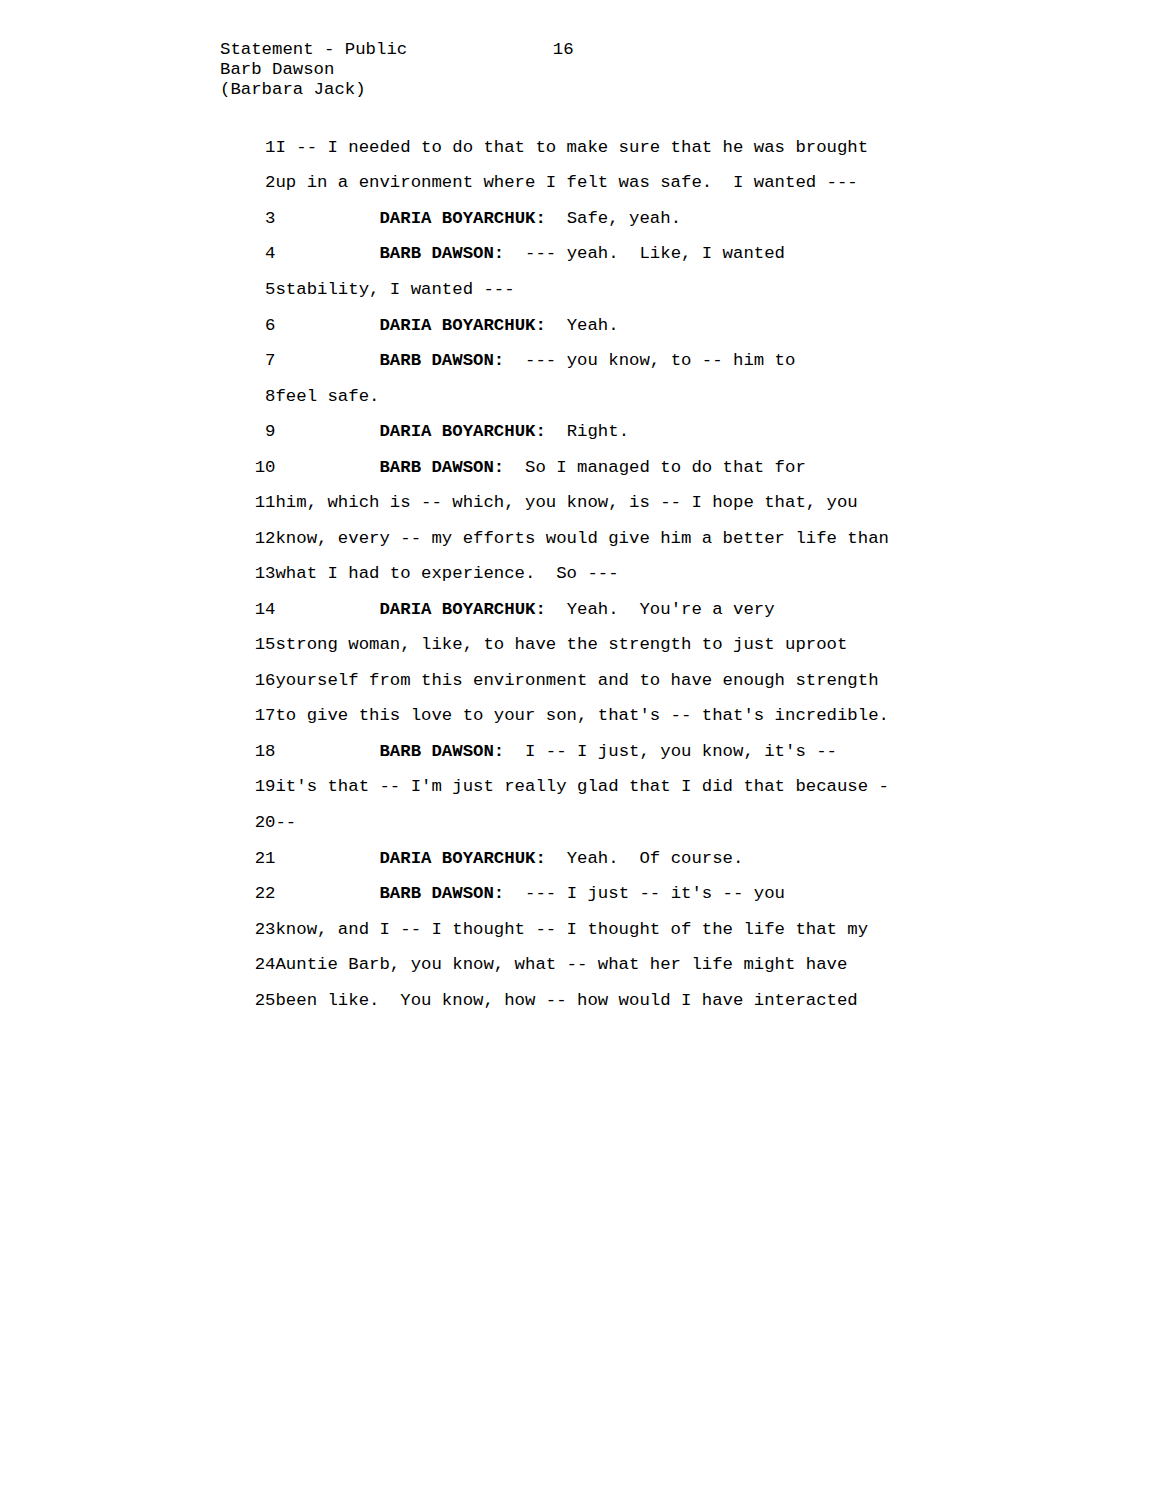Statement - Public 16
Barb Dawson
(Barbara Jack)
| 1 | I -- I needed to do that to make sure that he was brought |
| 2 | up in a environment where I felt was safe. I wanted --- |
| 3 | DARIA BOYARCHUK: Safe, yeah. |
| 4 | BARB DAWSON: --- yeah. Like, I wanted |
| 5 | stability, I wanted --- |
| 6 | DARIA BOYARCHUK: Yeah. |
| 7 | BARB DAWSON: --- you know, to -- him to |
| 8 | feel safe. |
| 9 | DARIA BOYARCHUK: Right. |
| 10 | BARB DAWSON: So I managed to do that for |
| 11 | him, which is -- which, you know, is -- I hope that, you |
| 12 | know, every -- my efforts would give him a better life than |
| 13 | what I had to experience. So --- |
| 14 | DARIA BOYARCHUK: Yeah. You're a very |
| 15 | strong woman, like, to have the strength to just uproot |
| 16 | yourself from this environment and to have enough strength |
| 17 | to give this love to your son, that's -- that's incredible. |
| 18 | BARB DAWSON: I -- I just, you know, it's -- |
| 19 | it's that -- I'm just really glad that I did that because - |
| 20 | -- |
| 21 | DARIA BOYARCHUK: Yeah. Of course. |
| 22 | BARB DAWSON: --- I just -- it's -- you |
| 23 | know, and I -- I thought -- I thought of the life that my |
| 24 | Auntie Barb, you know, what -- what her life might have |
| 25 | been like. You know, how -- how would I have interacted |